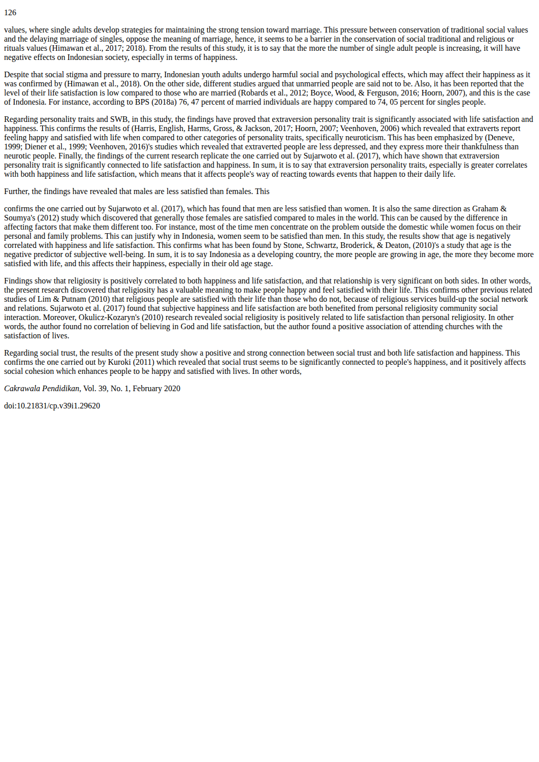126
values, where single adults develop strategies for maintaining the strong tension toward marriage. This pressure between conservation of traditional social values and the delaying marriage of singles, oppose the meaning of marriage, hence, it seems to be a barrier in the conservation of social traditional and religious or rituals values (Himawan et al., 2017; 2018). From the results of this study, it is to say that the more the number of single adult people is increasing, it will have negative effects on Indonesian society, especially in terms of happiness.
Despite that social stigma and pressure to marry, Indonesian youth adults undergo harmful social and psychological effects, which may affect their happiness as it was confirmed by (Himawan et al., 2018). On the other side, different studies argued that unmarried people are said not to be. Also, it has been reported that the level of their life satisfaction is low compared to those who are married (Robards et al., 2012; Boyce, Wood, & Ferguson, 2016; Hoorn, 2007), and this is the case of Indonesia. For instance, according to BPS (2018a) 76, 47 percent of married individuals are happy compared to 74, 05 percent for singles people.
Regarding personality traits and SWB, in this study, the findings have proved that extraversion personality trait is significantly associated with life satisfaction and happiness. This confirms the results of (Harris, English, Harms, Gross, & Jackson, 2017; Hoorn, 2007; Veenhoven, 2006) which revealed that extraverts report feeling happy and satisfied with life when compared to other categories of personality traits, specifically neuroticism. This has been emphasized by (Deneve, 1999; Diener et al., 1999; Veenhoven, 2016)'s studies which revealed that extraverted people are less depressed, and they express more their thankfulness than neurotic people. Finally, the findings of the current research replicate the one carried out by Sujarwoto et al. (2017), which have shown that extraversion personality trait is significantly connected to life satisfaction and happiness. In sum, it is to say that extraversion personality traits, especially is greater correlates with both happiness and life satisfaction, which means that it affects people's way of reacting towards events that happen to their daily life.
Further, the findings have revealed that males are less satisfied than females. This
confirms the one carried out by Sujarwoto et al. (2017), which has found that men are less satisfied than women. It is also the same direction as Graham & Soumya's (2012) study which discovered that generally those females are satisfied compared to males in the world. This can be caused by the difference in affecting factors that make them different too. For instance, most of the time men concentrate on the problem outside the domestic while women focus on their personal and family problems. This can justify why in Indonesia, women seem to be satisfied than men. In this study, the results show that age is negatively correlated with happiness and life satisfaction. This confirms what has been found by Stone, Schwartz, Broderick, & Deaton, (2010)'s a study that age is the negative predictor of subjective well-being. In sum, it is to say Indonesia as a developing country, the more people are growing in age, the more they become more satisfied with life, and this affects their happiness, especially in their old age stage.
Findings show that religiosity is positively correlated to both happiness and life satisfaction, and that relationship is very significant on both sides. In other words, the present research discovered that religiosity has a valuable meaning to make people happy and feel satisfied with their life. This confirms other previous related studies of Lim & Putnam (2010) that religious people are satisfied with their life than those who do not, because of religious services build-up the social network and relations. Sujarwoto et al. (2017) found that subjective happiness and life satisfaction are both benefited from personal religiosity community social interaction. Moreover, Okulicz-Kozaryn's (2010) research revealed social religiosity is positively related to life satisfaction than personal religiosity. In other words, the author found no correlation of believing in God and life satisfaction, but the author found a positive association of attending churches with the satisfaction of lives.
Regarding social trust, the results of the present study show a positive and strong connection between social trust and both life satisfaction and happiness. This confirms the one carried out by Kuroki (2011) which revealed that social trust seems to be significantly connected to people's happiness, and it positively affects social cohesion which enhances people to be happy and satisfied with lives. In other words,
Cakrawala Pendidikan, Vol. 39, No. 1, February 2020
doi:10.21831/cp.v39i1.29620